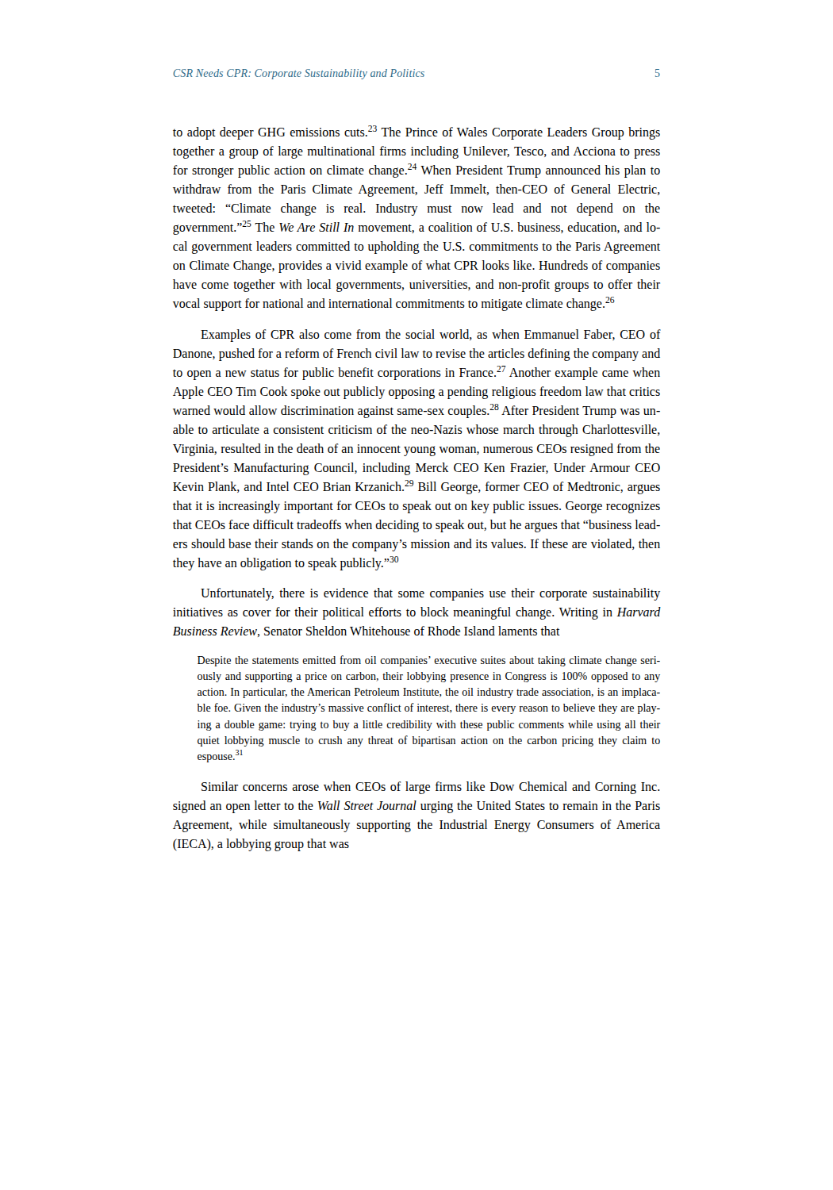CSR Needs CPR: Corporate Sustainability and Politics 5
to adopt deeper GHG emissions cuts.23 The Prince of Wales Corporate Leaders Group brings together a group of large multinational firms including Unilever, Tesco, and Acciona to press for stronger public action on climate change.24 When President Trump announced his plan to withdraw from the Paris Climate Agreement, Jeff Immelt, then-CEO of General Electric, tweeted: “Climate change is real. Industry must now lead and not depend on the government.”25 The We Are Still In movement, a coalition of U.S. business, education, and local government leaders committed to upholding the U.S. commitments to the Paris Agreement on Climate Change, provides a vivid example of what CPR looks like. Hundreds of companies have come together with local governments, universities, and non-profit groups to offer their vocal support for national and international commitments to mitigate climate change.26
Examples of CPR also come from the social world, as when Emmanuel Faber, CEO of Danone, pushed for a reform of French civil law to revise the articles defining the company and to open a new status for public benefit corporations in France.27 Another example came when Apple CEO Tim Cook spoke out publicly opposing a pending religious freedom law that critics warned would allow discrimination against same-sex couples.28 After President Trump was unable to articulate a consistent criticism of the neo-Nazis whose march through Charlottesville, Virginia, resulted in the death of an innocent young woman, numerous CEOs resigned from the President’s Manufacturing Council, including Merck CEO Ken Frazier, Under Armour CEO Kevin Plank, and Intel CEO Brian Krzanich.29 Bill George, former CEO of Medtronic, argues that it is increasingly important for CEOs to speak out on key public issues. George recognizes that CEOs face difficult tradeoffs when deciding to speak out, but he argues that “business leaders should base their stands on the company’s mission and its values. If these are violated, then they have an obligation to speak publicly.”30
Unfortunately, there is evidence that some companies use their corporate sustainability initiatives as cover for their political efforts to block meaningful change. Writing in Harvard Business Review, Senator Sheldon Whitehouse of Rhode Island laments that
Despite the statements emitted from oil companies’ executive suites about taking climate change seriously and supporting a price on carbon, their lobbying presence in Congress is 100% opposed to any action. In particular, the American Petroleum Institute, the oil industry trade association, is an implacable foe. Given the industry’s massive conflict of interest, there is every reason to believe they are playing a double game: trying to buy a little credibility with these public comments while using all their quiet lobbying muscle to crush any threat of bipartisan action on the carbon pricing they claim to espouse.31
Similar concerns arose when CEOs of large firms like Dow Chemical and Corning Inc. signed an open letter to the Wall Street Journal urging the United States to remain in the Paris Agreement, while simultaneously supporting the Industrial Energy Consumers of America (IECA), a lobbying group that was